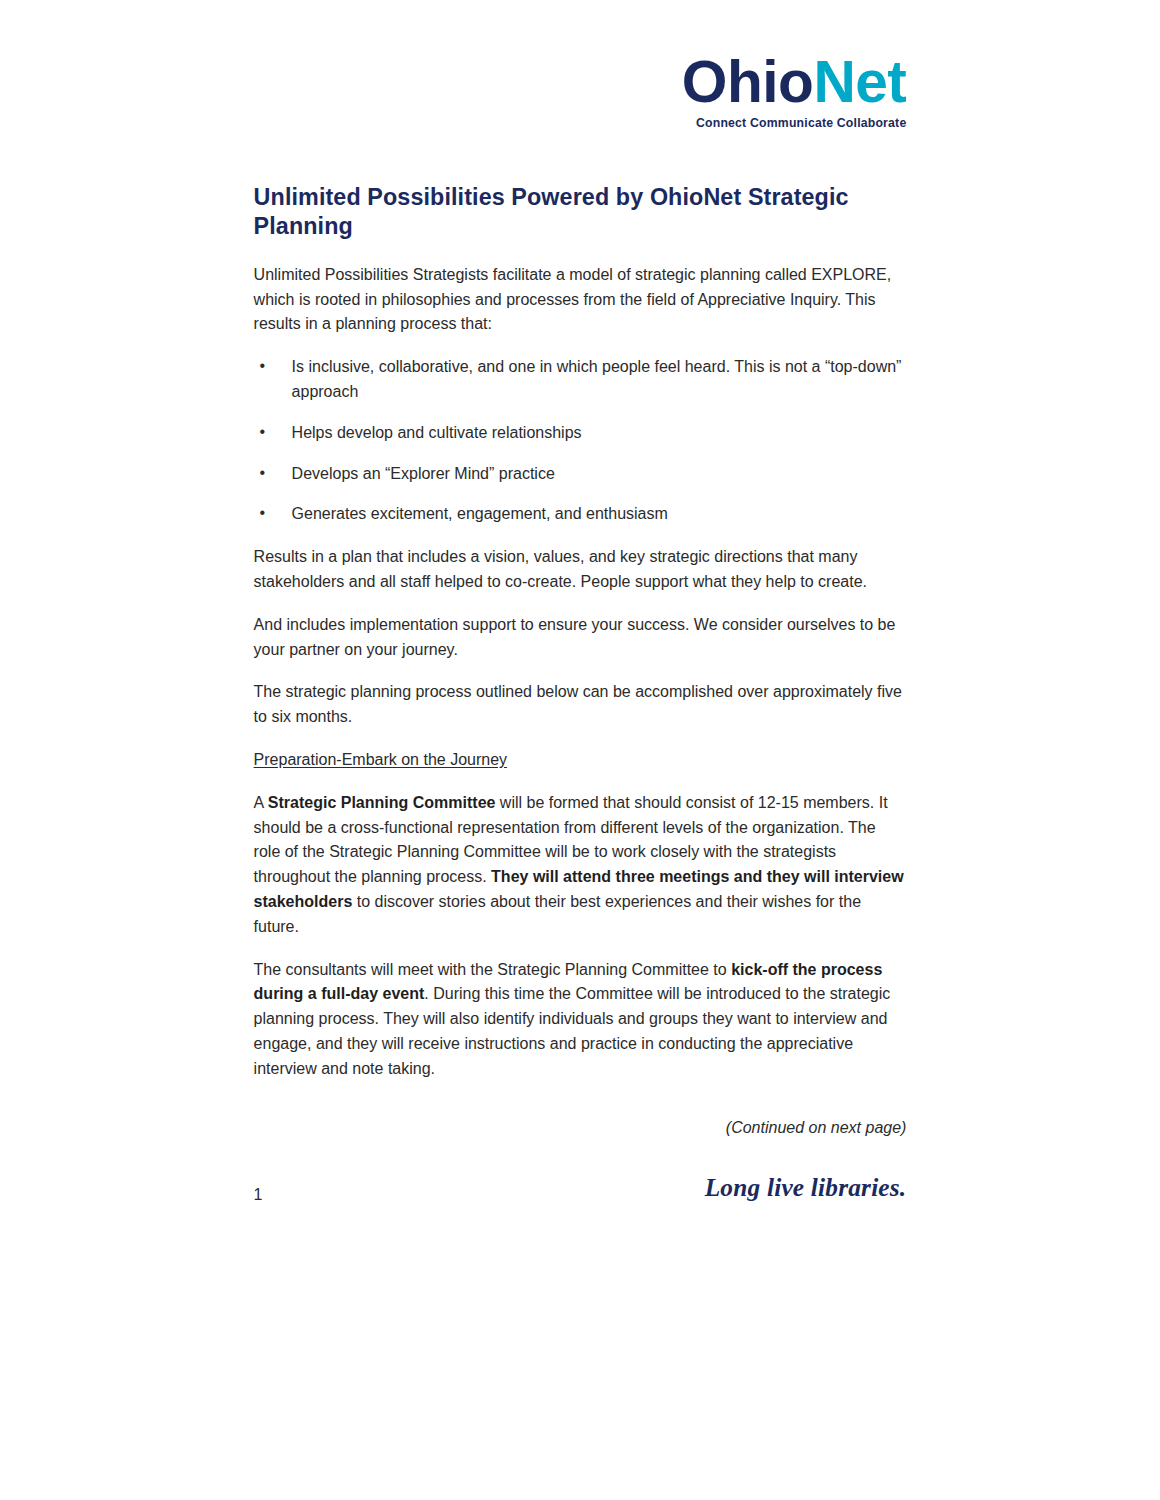OhioNet
Connect Communicate Collaborate
Unlimited Possibilities Powered by OhioNet Strategic Planning
Unlimited Possibilities Strategists facilitate a model of strategic planning called EXPLORE, which is rooted in philosophies and processes from the field of Appreciative Inquiry. This results in a planning process that:
Is inclusive, collaborative, and one in which people feel heard. This is not a “top-down” approach
Helps develop and cultivate relationships
Develops an “Explorer Mind” practice
Generates excitement, engagement, and enthusiasm
Results in a plan that includes a vision, values, and key strategic directions that many stakeholders and all staff helped to co-create. People support what they help to create.
And includes implementation support to ensure your success. We consider ourselves to be your partner on your journey.
The strategic planning process outlined below can be accomplished over approximately five to six months.
Preparation-Embark on the Journey
A Strategic Planning Committee will be formed that should consist of 12-15 members. It should be a cross-functional representation from different levels of the organization. The role of the Strategic Planning Committee will be to work closely with the strategists throughout the planning process. They will attend three meetings and they will interview stakeholders to discover stories about their best experiences and their wishes for the future.
The consultants will meet with the Strategic Planning Committee to kick-off the process during a full-day event. During this time the Committee will be introduced to the strategic planning process. They will also identify individuals and groups they want to interview and engage, and they will receive instructions and practice in conducting the appreciative interview and note taking.
(Continued on next page)
1
Long live libraries.